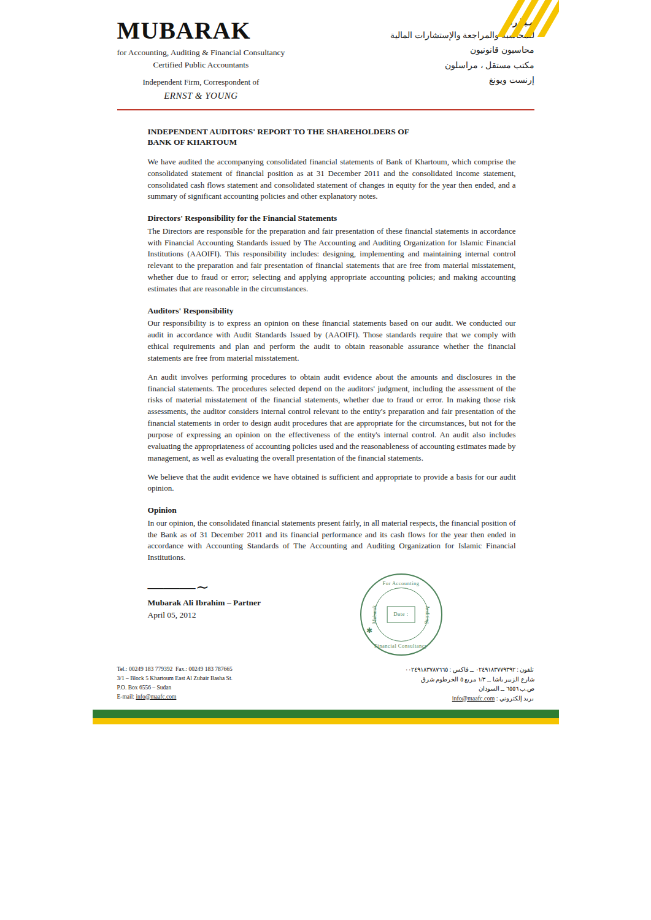MUBARAK
for Accounting, Auditing & Financial Consultancy
Certified Public Accountants
Independent Firm, Correspondent of
ERNST & YOUNG
مـبـا رك
للمحاسبة والمراجعة والإستشارات المالية
محاسبون قانونيون
مكتب مستقل ، مراسلون
إرنست ويونغ
INDEPENDENT AUDITORS' REPORT TO THE SHAREHOLDERS OF
BANK OF KHARTOUM
We have audited the accompanying consolidated financial statements of Bank of Khartoum, which comprise the consolidated statement of financial position as at 31 December 2011 and the consolidated income statement, consolidated cash flows statement and consolidated statement of changes in equity for the year then ended, and a summary of significant accounting policies and other explanatory notes.
Directors' Responsibility for the Financial Statements
The Directors are responsible for the preparation and fair presentation of these financial statements in accordance with Financial Accounting Standards issued by The Accounting and Auditing Organization for Islamic Financial Institutions (AAOIFI). This responsibility includes: designing, implementing and maintaining internal control relevant to the preparation and fair presentation of financial statements that are free from material misstatement, whether due to fraud or error; selecting and applying appropriate accounting policies; and making accounting estimates that are reasonable in the circumstances.
Auditors' Responsibility
Our responsibility is to express an opinion on these financial statements based on our audit. We conducted our audit in accordance with Audit Standards Issued by (AAOIFI). Those standards require that we comply with ethical requirements and plan and perform the audit to obtain reasonable assurance whether the financial statements are free from material misstatement.
An audit involves performing procedures to obtain audit evidence about the amounts and disclosures in the financial statements. The procedures selected depend on the auditors' judgment, including the assessment of the risks of material misstatement of the financial statements, whether due to fraud or error. In making those risk assessments, the auditor considers internal control relevant to the entity's preparation and fair presentation of the financial statements in order to design audit procedures that are appropriate for the circumstances, but not for the purpose of expressing an opinion on the effectiveness of the entity's internal control. An audit also includes evaluating the appropriateness of accounting policies used and the reasonableness of accounting estimates made by management, as well as evaluating the overall presentation of the financial statements.
We believe that the audit evidence we have obtained is sufficient and appropriate to provide a basis for our audit opinion.
Opinion
In our opinion, the consolidated financial statements present fairly, in all material respects, the financial position of the Bank as of 31 December 2011 and its financial performance and its cash flows for the year then ended in accordance with Accounting Standards of The Accounting and Auditing Organization for Islamic Financial Institutions.
―——∼
Mubarak Ali Ibrahim – Partner
April 05, 2012
For Accounting
Mubarak
Auditing
Financial Consultancy
✱
Date :
Tel.: 00249 183 779392 Fax.: 00249 183 787665
3/1 – Block 5 Khartoum East Al Zubair Basha St.
P.O. Box 6556 – Sudan
E-mail: info@maafc.com
تلفون : ٠٢٤٩١٨٣٧٧٩٣٩٢ ــ فاكس : ٠٠٢٤٩١٨٣٧٨٧٦٦٥
شارع الزبير باشا ــ ١/٣ مربع ٥ الخرطوم شرق
ص.ب ٦٥٥٦ ــ السودان
بريد إلكتروني : info@maafc.com